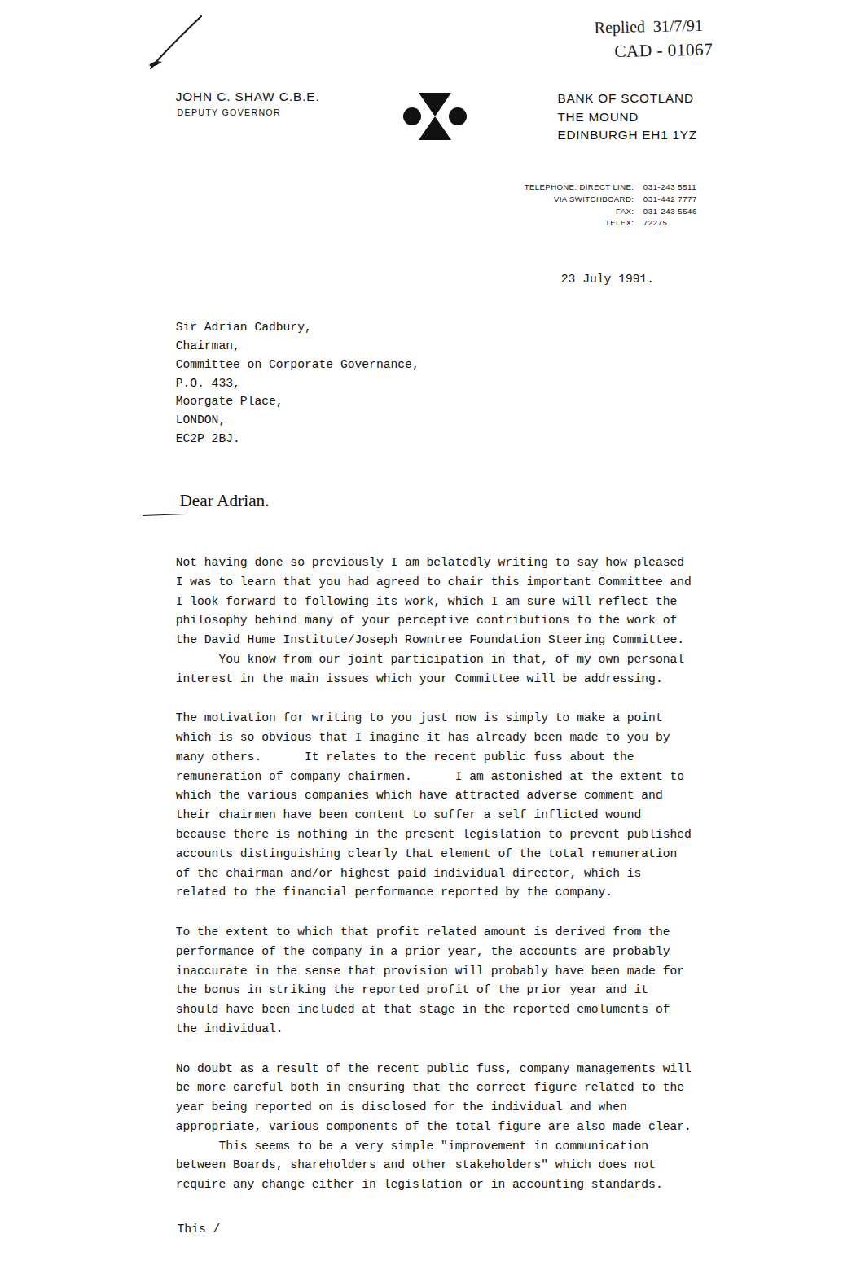Replied 31/7/91
CAD - 01067
JOHN C. SHAW C.B.E.
DEPUTY GOVERNOR
BANK OF SCOTLAND
THE MOUND
EDINBURGH EH1 1YZ
| TELEPHONE: DIRECT LINE: | 031-243 5511 |
| VIA SWITCHBOARD: | 031-442 7777 |
| FAX: | 031-243 5546 |
| TELEX: | 72275 |
23 July 1991.
Sir Adrian Cadbury,
Chairman,
Committee on Corporate Governance,
P.O. 433,
Moorgate Place,
LONDON,
EC2P 2BJ.
Dear Adrian.
Not having done so previously I am belatedly writing to say how pleased I was to learn that you had agreed to chair this important Committee and I look forward to following its work, which I am sure will reflect the philosophy behind many of your perceptive contributions to the work of the David Hume Institute/Joseph Rowntree Foundation Steering Committee. You know from our joint participation in that, of my own personal interest in the main issues which your Committee will be addressing.
The motivation for writing to you just now is simply to make a point which is so obvious that I imagine it has already been made to you by many others. It relates to the recent public fuss about the remuneration of company chairmen. I am astonished at the extent to which the various companies which have attracted adverse comment and their chairmen have been content to suffer a self inflicted wound because there is nothing in the present legislation to prevent published accounts distinguishing clearly that element of the total remuneration of the chairman and/or highest paid individual director, which is related to the financial performance reported by the company.
To the extent to which that profit related amount is derived from the performance of the company in a prior year, the accounts are probably inaccurate in the sense that provision will probably have been made for the bonus in striking the reported profit of the prior year and it should have been included at that stage in the reported emoluments of the individual.
No doubt as a result of the recent public fuss, company managements will be more careful both in ensuring that the correct figure related to the year being reported on is disclosed for the individual and when appropriate, various components of the total figure are also made clear. This seems to be a very simple "improvement in communication between Boards, shareholders and other stakeholders" which does not require any change either in legislation or in accounting standards.
This /